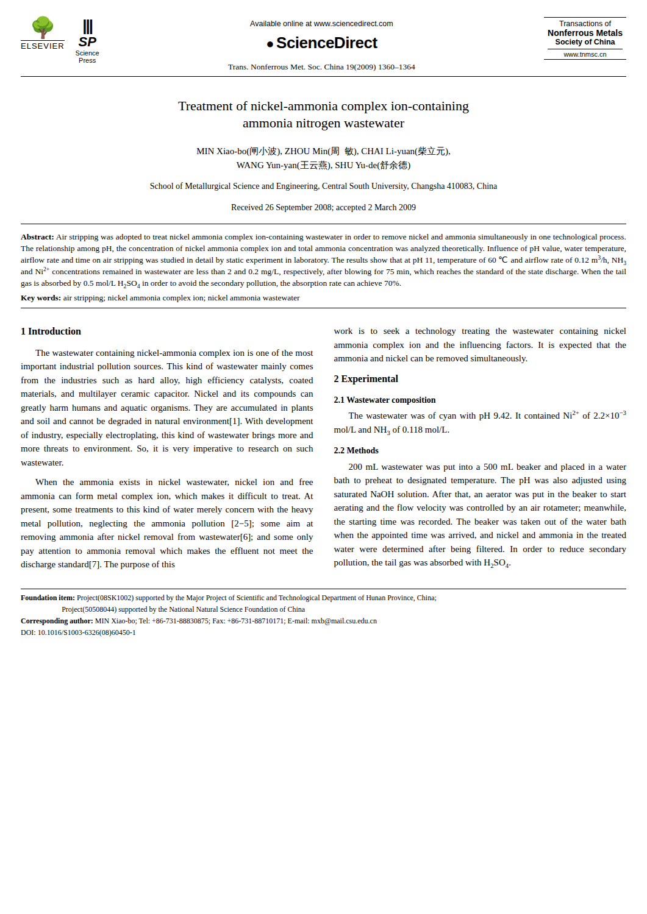🌳
ELSEVIER
|||
SP
Science
Press
Available online at www.sciencedirect.com
●ScienceDirect
Trans. Nonferrous Met. Soc. China 19(2009) 1360–1364
Transactions of
Nonferrous Metals
Society of China
www.tnmsc.cn
Treatment of nickel-ammonia complex ion-containing
ammonia nitrogen wastewater
MIN Xiao-bo(闸小波), ZHOU Min(周 敏), CHAI Li-yuan(柴立元),
WANG Yun-yan(王云燕), SHU Yu-de(舒余德)
School of Metallurgical Science and Engineering, Central South University, Changsha 410083, China
Received 26 September 2008; accepted 2 March 2009
Abstract: Air stripping was adopted to treat nickel ammonia complex ion-containing wastewater in order to remove nickel and ammonia simultaneously in one technological process. The relationship among pH, the concentration of nickel ammonia complex ion and total ammonia concentration was analyzed theoretically. Influence of pH value, water temperature, airflow rate and time on air stripping was studied in detail by static experiment in laboratory. The results show that at pH 11, temperature of 60 ℃ and airflow rate of 0.12 m3/h, NH3 and Ni2+ concentrations remained in wastewater are less than 2 and 0.2 mg/L, respectively, after blowing for 75 min, which reaches the standard of the state discharge. When the tail gas is absorbed by 0.5 mol/L H2SO4 in order to avoid the secondary pollution, the absorption rate can achieve 70%.
Key words: air stripping; nickel ammonia complex ion; nickel ammonia wastewater
1 Introduction
The wastewater containing nickel-ammonia complex ion is one of the most important industrial pollution sources. This kind of wastewater mainly comes from the industries such as hard alloy, high efficiency catalysts, coated materials, and multilayer ceramic capacitor. Nickel and its compounds can greatly harm humans and aquatic organisms. They are accumulated in plants and soil and cannot be degraded in natural environment[1]. With development of industry, especially electroplating, this kind of wastewater brings more and more threats to environment. So, it is very imperative to research on such wastewater.
When the ammonia exists in nickel wastewater, nickel ion and free ammonia can form metal complex ion, which makes it difficult to treat. At present, some treatments to this kind of water merely concern with the heavy metal pollution, neglecting the ammonia pollution [2−5]; some aim at removing ammonia after nickel removal from wastewater[6]; and some only pay attention to ammonia removal which makes the effluent not meet the discharge standard[7]. The purpose of this
work is to seek a technology treating the wastewater containing nickel ammonia complex ion and the influencing factors. It is expected that the ammonia and nickel can be removed simultaneously.
2 Experimental
2.1 Wastewater composition
The wastewater was of cyan with pH 9.42. It contained Ni2+ of 2.2×10−3 mol/L and NH3 of 0.118 mol/L.
2.2 Methods
200 mL wastewater was put into a 500 mL beaker and placed in a water bath to preheat to designated temperature. The pH was also adjusted using saturated NaOH solution. After that, an aerator was put in the beaker to start aerating and the flow velocity was controlled by an air rotameter; meanwhile, the starting time was recorded. The beaker was taken out of the water bath when the appointed time was arrived, and nickel and ammonia in the treated water were determined after being filtered. In order to reduce secondary pollution, the tail gas was absorbed with H2SO4.
Foundation item: Project(08SK1002) supported by the Major Project of Scientific and Technological Department of Hunan Province, China;
Project(50508044) supported by the National Natural Science Foundation of China
Corresponding author: MIN Xiao-bo; Tel: +86-731-88830875; Fax: +86-731-88710171; E-mail: mxb@mail.csu.edu.cn
DOI: 10.1016/S1003-6326(08)60450-1